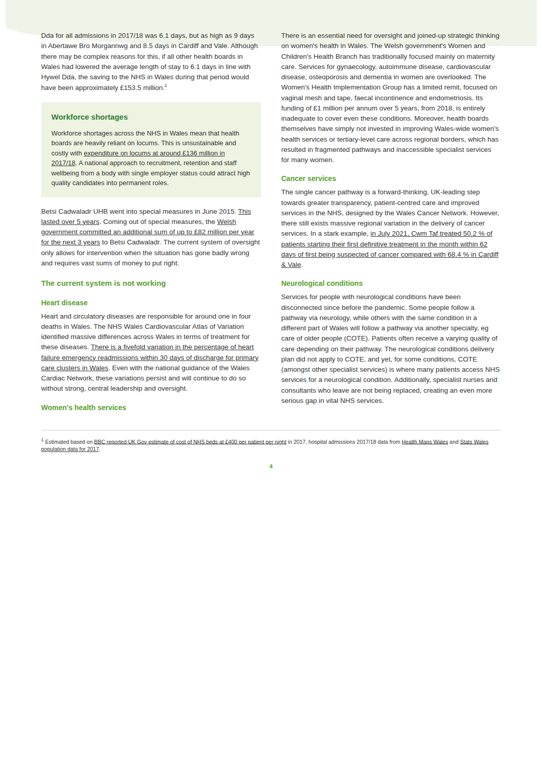Dda for all admissions in 2017/18 was 6.1 days, but as high as 9 days in Abertawe Bro Morgannwg and 8.5 days in Cardiff and Vale. Although there may be complex reasons for this, if all other health boards in Wales had lowered the average length of stay to 6.1 days in line with Hywel Dda, the saving to the NHS in Wales during that period would have been approximately £153.5 million.1
Workforce shortages
Workforce shortages across the NHS in Wales mean that health boards are heavily reliant on locums. This is unsustainable and costly with expenditure on locums at around £136 million in 2017/18. A national approach to recruitment, retention and staff wellbeing from a body with single employer status could attract high quality candidates into permanent roles.
Betsi Cadwaladr UHB went into special measures in June 2015. This lasted over 5 years. Coming out of special measures, the Welsh government committed an additional sum of up to £82 million per year for the next 3 years to Betsi Cadwaladr. The current system of oversight only allows for intervention when the situation has gone badly wrong and requires vast sums of money to put right.
The current system is not working
Heart disease
Heart and circulatory diseases are responsible for around one in four deaths in Wales. The NHS Wales Cardiovascular Atlas of Variation identified massive differences across Wales in terms of treatment for these diseases. There is a fivefold variation in the percentage of heart failure emergency readmissions within 30 days of discharge for primary care clusters in Wales. Even with the national guidance of the Wales Cardiac Network, these variations persist and will continue to do so without strong, central leadership and oversight.
Women's health services
There is an essential need for oversight and joined-up strategic thinking on women's health in Wales. The Welsh government's Women and Children's Health Branch has traditionally focused mainly on maternity care. Services for gynaecology, autoimmune disease, cardiovascular disease, osteoporosis and dementia in women are overlooked. The Women's Health Implementation Group has a limited remit, focused on vaginal mesh and tape, faecal incontinence and endometriosis. Its funding of £1 million per annum over 5 years, from 2018, is entirely inadequate to cover even these conditions. Moreover, health boards themselves have simply not invested in improving Wales-wide women's health services or tertiary-level care across regional borders, which has resulted in fragmented pathways and inaccessible specialist services for many women.
Cancer services
The single cancer pathway is a forward-thinking, UK-leading step towards greater transparency, patient-centred care and improved services in the NHS, designed by the Wales Cancer Network. However, there still exists massive regional variation in the delivery of cancer services. In a stark example, in July 2021, Cwm Taf treated 50.2 % of patients starting their first definitive treatment in the month within 62 days of first being suspected of cancer compared with 68.4 % in Cardiff & Vale.
Neurological conditions
Services for people with neurological conditions have been disconnected since before the pandemic. Some people follow a pathway via neurology, while others with the same condition in a different part of Wales will follow a pathway via another specialty, eg care of older people (COTE). Patients often receive a varying quality of care depending on their pathway. The neurological conditions delivery plan did not apply to COTE, and yet, for some conditions, COTE (amongst other specialist services) is where many patients access NHS services for a neurological condition. Additionally, specialist nurses and consultants who leave are not being replaced, creating an even more serious gap in vital NHS services.
1 Estimated based on BBC reported UK Gov estimate of cost of NHS beds at £400 per patient per night in 2017, hospital admissions 2017/18 data from Health Maps Wales and Stats Wales population data for 2017.
4